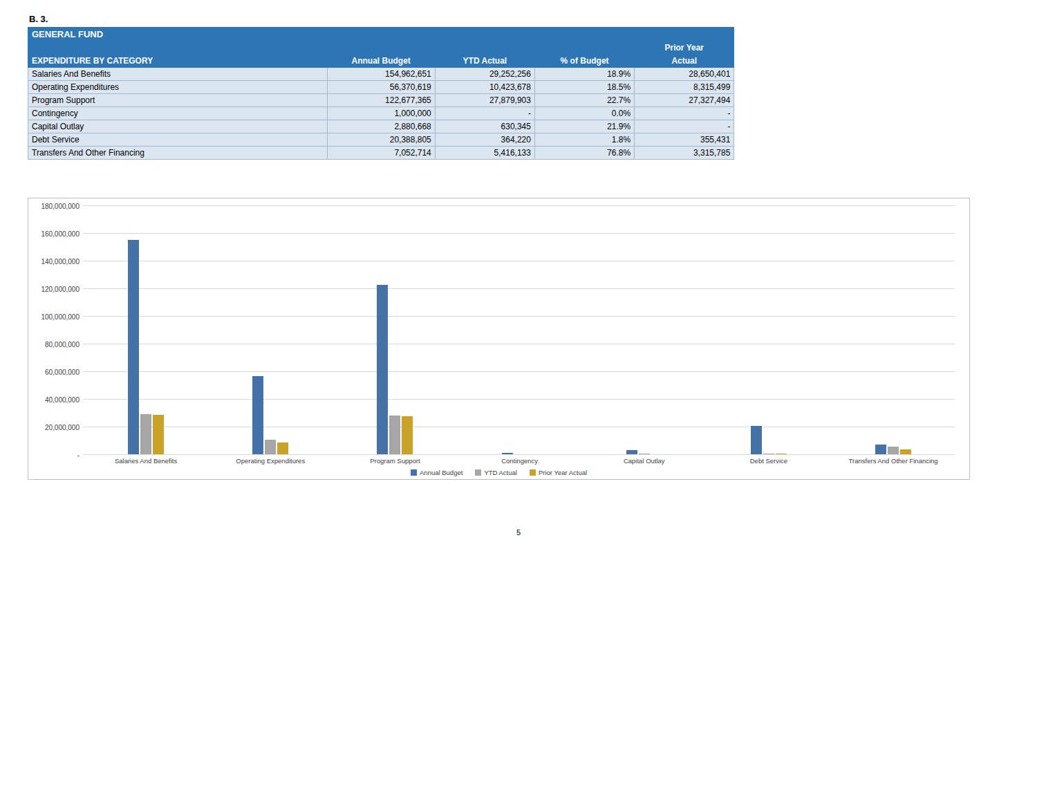B. 3.
| GENERAL FUND |
| --- |
| | | | | Prior Year |
| EXPENDITURE BY CATEGORY | Annual Budget | YTD Actual | % of Budget | Actual |
| Salaries And Benefits | 154,962,651 | 29,252,256 | 18.9% | 28,650,401 |
| Operating Expenditures | 56,370,619 | 10,423,678 | 18.5% | 8,315,499 |
| Program Support | 122,677,365 | 27,879,903 | 22.7% | 27,327,494 |
| Contingency | 1,000,000 | - | 0.0% | - |
| Capital Outlay | 2,880,668 | 630,345 | 21.9% | - |
| Debt Service | 20,388,805 | 364,220 | 1.8% | 355,431 |
| Transfers And Other Financing | 7,052,714 | 5,416,133 | 76.8% | 3,315,785 |
180,000,000
160,000,000
140,000,000
120,000,000
100,000,000
80,000,000
60,000,000
40,000,000
20,000,000
-
Salaries And Benefits
Operating Expenditures
Program Support
Contingency
Capital Outlay
Debt Service
Transfers And Other Financing
Annual Budget
YTD Actual
Prior Year Actual
5